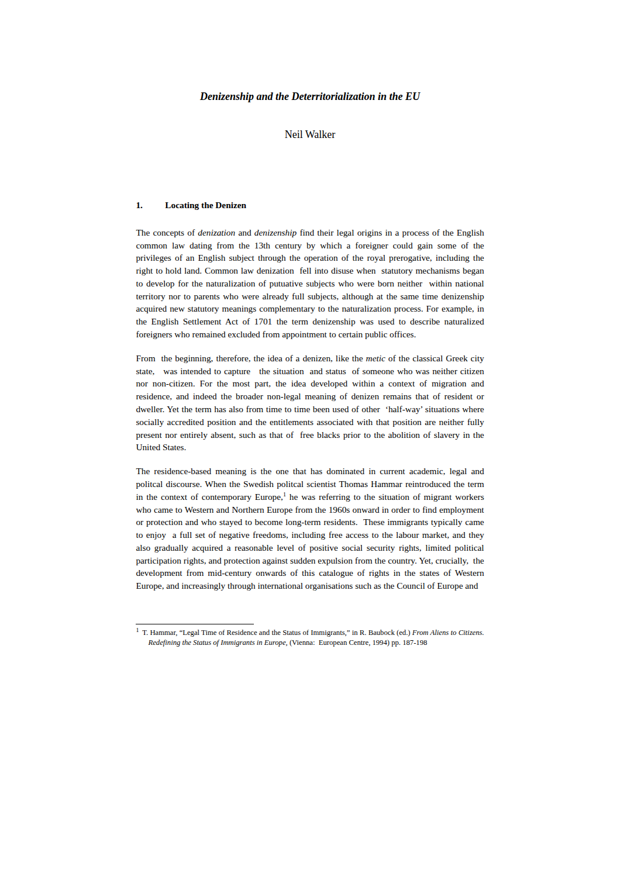Denizenship and the Deterritorialization in the EU
Neil Walker
1. Locating the Denizen
The concepts of denization and denizenship find their legal origins in a process of the English common law dating from the 13th century by which a foreigner could gain some of the privileges of an English subject through the operation of the royal prerogative, including the right to hold land. Common law denization fell into disuse when statutory mechanisms began to develop for the naturalization of putuative subjects who were born neither within national territory nor to parents who were already full subjects, although at the same time denizenship acquired new statutory meanings complementary to the naturalization process. For example, in the English Settlement Act of 1701 the term denizenship was used to describe naturalized foreigners who remained excluded from appointment to certain public offices.
From the beginning, therefore, the idea of a denizen, like the metic of the classical Greek city state, was intended to capture the situation and status of someone who was neither citizen nor non-citizen. For the most part, the idea developed within a context of migration and residence, and indeed the broader non-legal meaning of denizen remains that of resident or dweller. Yet the term has also from time to time been used of other ‘half-way’ situations where socially accredited position and the entitlements associated with that position are neither fully present nor entirely absent, such as that of free blacks prior to the abolition of slavery in the United States.
The residence-based meaning is the one that has dominated in current academic, legal and politcal discourse. When the Swedish politcal scientist Thomas Hammar reintroduced the term in the context of contemporary Europe,1 he was referring to the situation of migrant workers who came to Western and Northern Europe from the 1960s onward in order to find employment or protection and who stayed to become long-term residents. These immigrants typically came to enjoy a full set of negative freedoms, including free access to the labour market, and they also gradually acquired a reasonable level of positive social security rights, limited political participation rights, and protection against sudden expulsion from the country. Yet, crucially, the development from mid-century onwards of this catalogue of rights in the states of Western Europe, and increasingly through international organisations such as the Council of Europe and
1T. Hammar, “Legal Time of Residence and the Status of Immigrants,” in R. Baubock (ed.) From Aliens to Citizens. Redefining the Status of Immigrants in Europe, (Vienna: European Centre, 1994) pp. 187-198